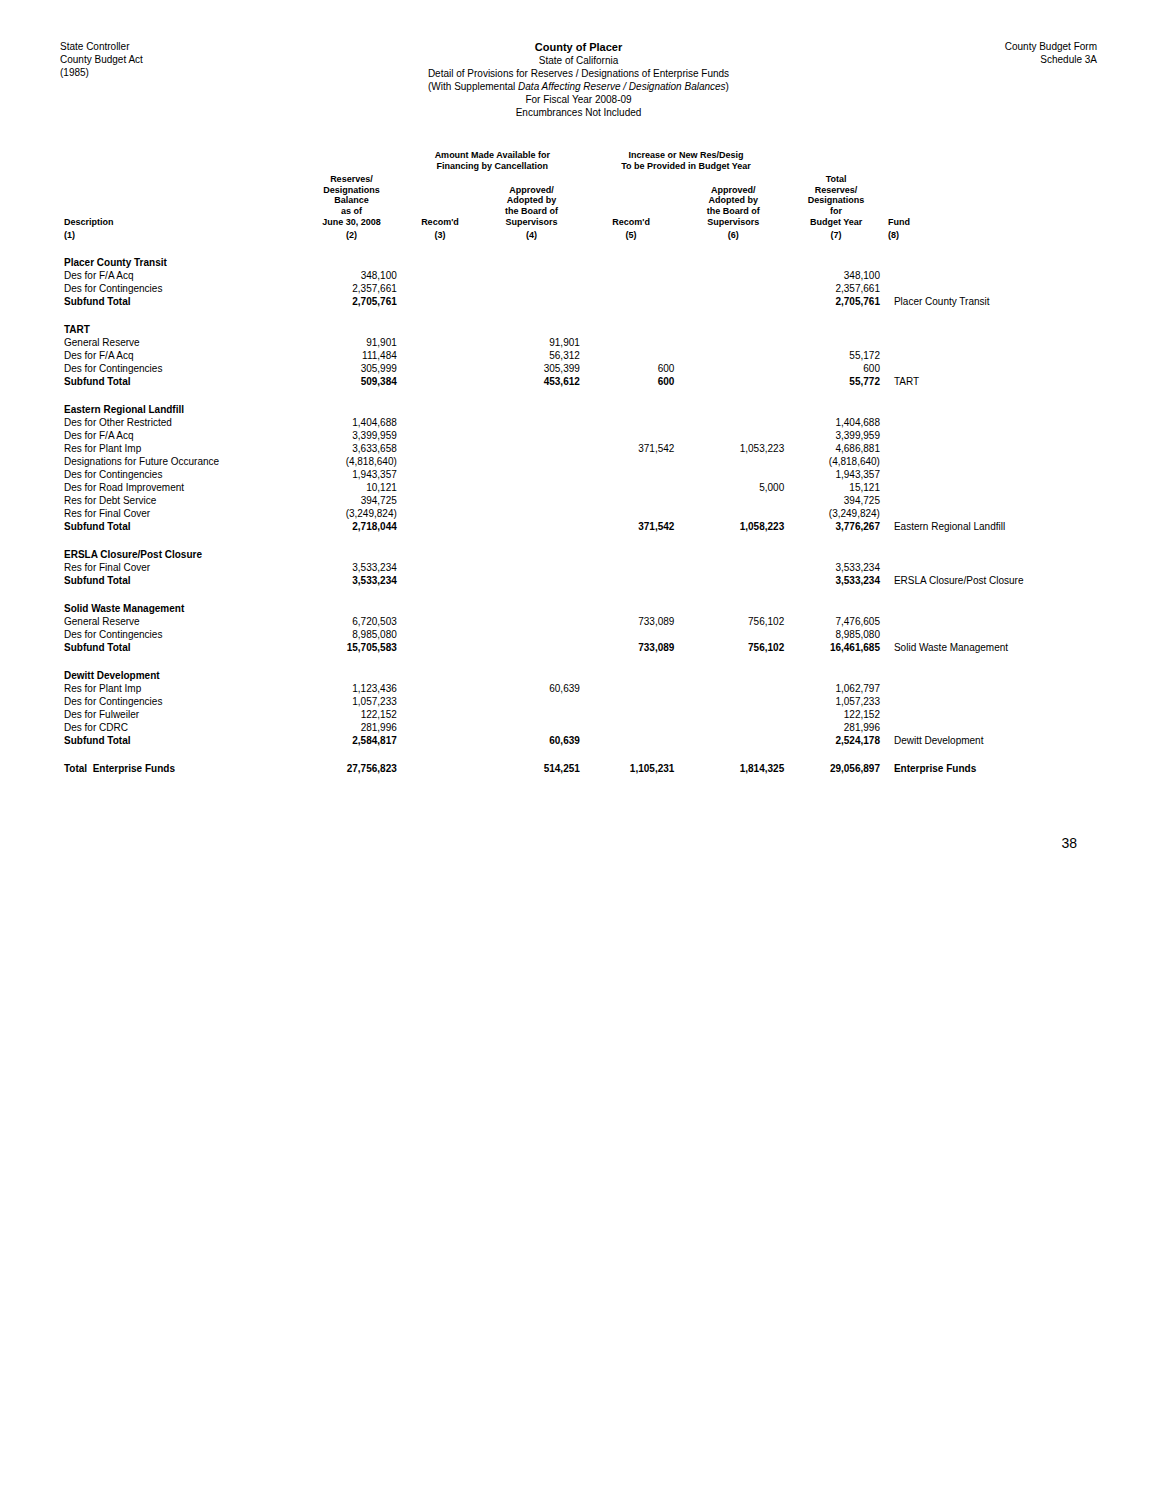State Controller
County Budget Act
(1985)
County Budget Form
Schedule 3A
County of Placer
State of California
Detail of Provisions for Reserves / Designations of Enterprise Funds
(With Supplemental Data Affecting Reserve / Designation Balances)
For Fiscal Year 2008-09
Encumbrances Not Included
| | | Amount Made Available for Financing by Cancellation | Increase or New Res/Desig To be Provided in Budget Year | | |
| --- | --- | --- | --- | --- | --- |
| Description | Reserves/ Designations Balance as of June 30, 2008 | Recom'd | Approved/ Adopted by the Board of Supervisors | Recom'd | Approved/ Adopted by the Board of Supervisors | Total Reserves/ Designations for Budget Year | Fund |
| (1) | (2) | (3) | (4) | (5) | (6) | (7) | (8) |
| Placer County Transit | |
| Des for F/A Acq | 348,100 | | | | | 348,100 | |
| Des for Contingencies | 2,357,661 | | | | | 2,357,661 | |
| Subfund Total | 2,705,761 | | | | | 2,705,761 | Placer County Transit |
| TART | |
| General Reserve | 91,901 | | 91,901 | | | | |
| Des for F/A Acq | 111,484 | | 56,312 | | | 55,172 | |
| Des for Contingencies | 305,999 | | 305,399 | 600 | | 600 | |
| Subfund Total | 509,384 | | 453,612 | 600 | | 55,772 | TART |
| Eastern Regional Landfill | |
| Des for Other Restricted | 1,404,688 | | | | | 1,404,688 | |
| Des for F/A Acq | 3,399,959 | | | | | 3,399,959 | |
| Res for Plant Imp | 3,633,658 | | | 371,542 | 1,053,223 | 4,686,881 | |
| Designations for Future Occurance | (4,818,640) | | | | | (4,818,640) | |
| Des for Contingencies | 1,943,357 | | | | | 1,943,357 | |
| Des for Road Improvement | 10,121 | | | | 5,000 | 15,121 | |
| Res for Debt Service | 394,725 | | | | | 394,725 | |
| Res for Final Cover | (3,249,824) | | | | | (3,249,824) | |
| Subfund Total | 2,718,044 | | | 371,542 | 1,058,223 | 3,776,267 | Eastern Regional Landfill |
| ERSLA Closure/Post Closure | |
| Res for Final Cover | 3,533,234 | | | | | 3,533,234 | |
| Subfund Total | 3,533,234 | | | | | 3,533,234 | ERSLA Closure/Post Closure |
| Solid Waste Management | |
| General Reserve | 6,720,503 | | | 733,089 | 756,102 | 7,476,605 | |
| Des for Contingencies | 8,985,080 | | | | | 8,985,080 | |
| Subfund Total | 15,705,583 | | | 733,089 | 756,102 | 16,461,685 | Solid Waste Management |
| Dewitt Development | |
| Res for Plant Imp | 1,123,436 | | 60,639 | | | 1,062,797 | |
| Des for Contingencies | 1,057,233 | | | | | 1,057,233 | |
| Des for Fulweiler | 122,152 | | | | | 122,152 | |
| Des for CDRC | 281,996 | | | | | 281,996 | |
| Subfund Total | 2,584,817 | | 60,639 | | | 2,524,178 | Dewitt Development |
| Total Enterprise Funds | 27,756,823 | | 514,251 | 1,105,231 | 1,814,325 | 29,056,897 | Enterprise Funds |
38